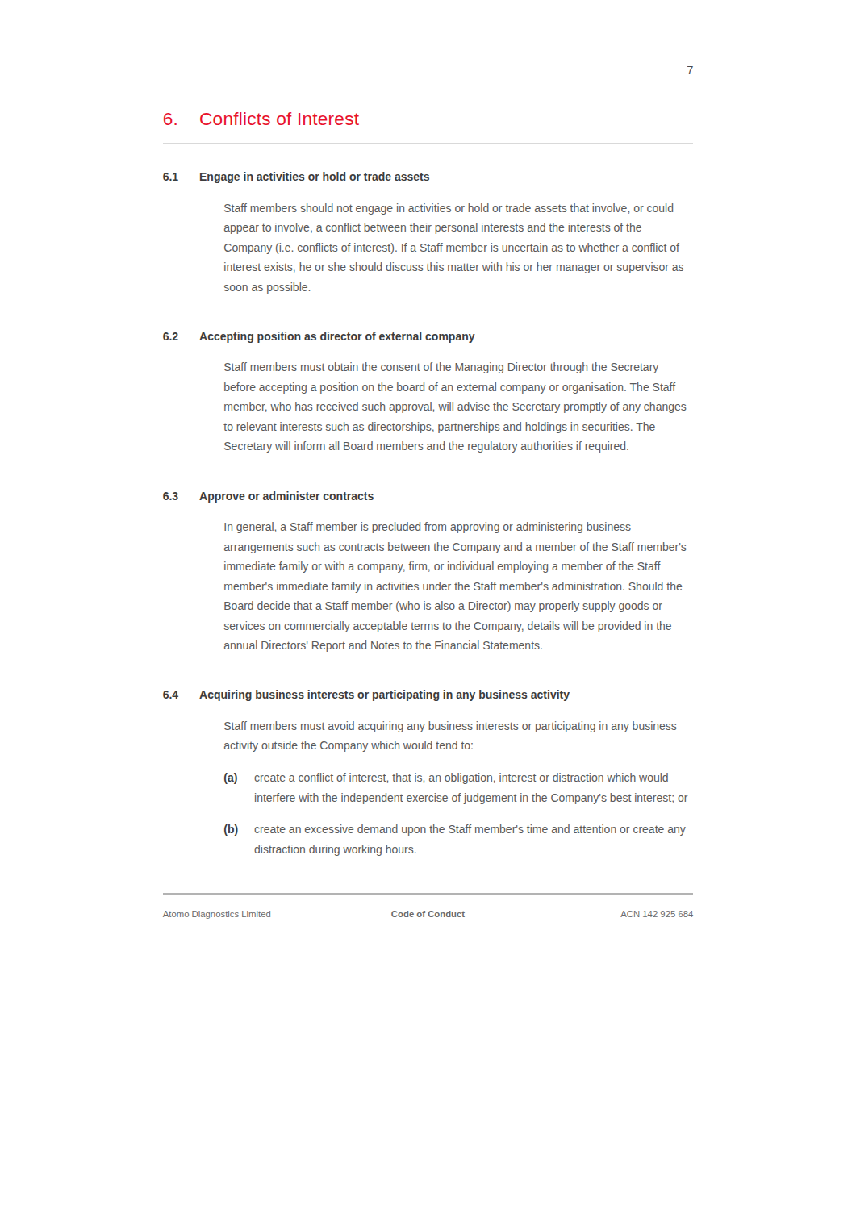7
6. Conflicts of Interest
6.1 Engage in activities or hold or trade assets
Staff members should not engage in activities or hold or trade assets that involve, or could appear to involve, a conflict between their personal interests and the interests of the Company (i.e. conflicts of interest). If a Staff member is uncertain as to whether a conflict of interest exists, he or she should discuss this matter with his or her manager or supervisor as soon as possible.
6.2 Accepting position as director of external company
Staff members must obtain the consent of the Managing Director through the Secretary before accepting a position on the board of an external company or organisation. The Staff member, who has received such approval, will advise the Secretary promptly of any changes to relevant interests such as directorships, partnerships and holdings in securities. The Secretary will inform all Board members and the regulatory authorities if required.
6.3 Approve or administer contracts
In general, a Staff member is precluded from approving or administering business arrangements such as contracts between the Company and a member of the Staff member's immediate family or with a company, firm, or individual employing a member of the Staff member's immediate family in activities under the Staff member's administration. Should the Board decide that a Staff member (who is also a Director) may properly supply goods or services on commercially acceptable terms to the Company, details will be provided in the annual Directors' Report and Notes to the Financial Statements.
6.4 Acquiring business interests or participating in any business activity
Staff members must avoid acquiring any business interests or participating in any business activity outside the Company which would tend to:
(a) create a conflict of interest, that is, an obligation, interest or distraction which would interfere with the independent exercise of judgement in the Company's best interest; or
(b) create an excessive demand upon the Staff member's time and attention or create any distraction during working hours.
Atomo Diagnostics Limited
Code of Conduct
ACN 142 925 684